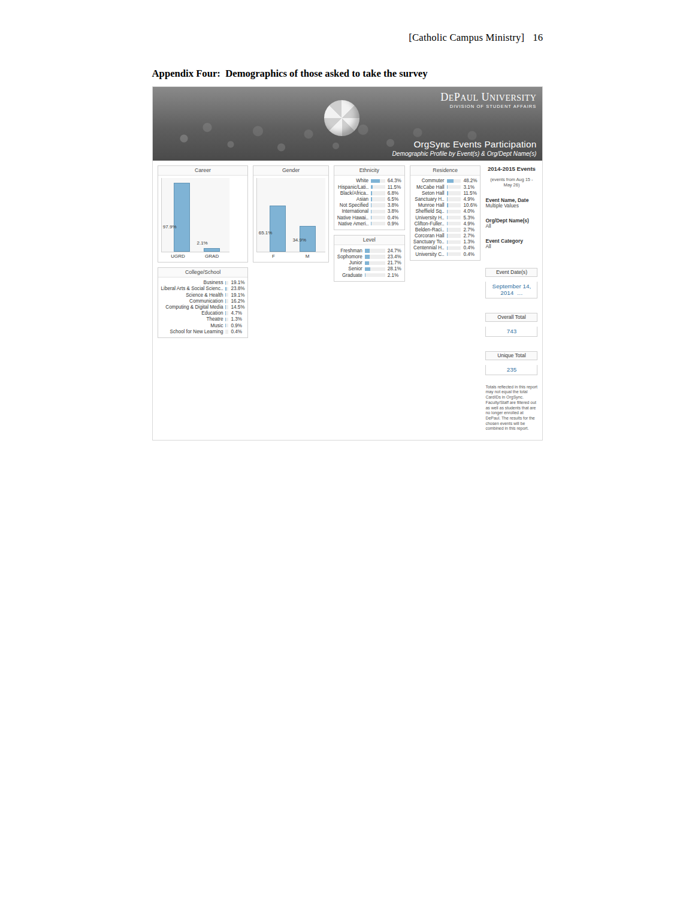[Catholic Campus Ministry]16
Appendix Four: Demographics of those asked to take the survey
DEPAUL UNIVERSITY
Division of Student Affairs
OrgSync Events Participation
Demographic Profile by Event(s) & Org/Dept Name(s)
Career
97.9%
2.1%
UGRD GRAD
College/School
Business
19.1%
Liberal Arts & Social Scienc..
23.8%
Science & Health
19.1%
Communication
16.2%
Computing & Digital Media
14.5%
Education
4.7%
Theatre
1.3%
Music
0.9%
School for New Learning
0.4%
Gender
65.1%
34.9%
FM
Ethnicity
White
64.3%
Hispanic/Lati..
11.5%
Black/Africa..
6.8%
Asian
6.5%
Not Specified
3.8%
International
3.8%
Native Hawai..
0.4%
Native Ameri..
0.9%
Level
Freshman
24.7%
Sophomore
23.4%
Junior
21.7%
Senior
28.1%
Graduate
2.1%
Residence
Commuter
48.2%
McCabe Hall
3.1%
Seton Hall
11.5%
Sanctuary H..
4.9%
Munroe Hall
10.6%
Sheffield Sq..
4.0%
University H..
5.3%
Clifton-Fuller..
4.9%
Belden-Raci..
2.7%
Corcoran Hall
2.7%
Sanctuary To..
1.3%
Centennial H..
0.4%
University C..
0.4%
2014-2015 Events
(events from Aug 15 - May 26)
Event Name, Date
Multiple Values
Org/Dept Name(s)
All
Event Category
All
Event Date(s)
September 14, 2014 …
Overall Total
743
Unique Total
235
Totals reflected in this report may not equal the total CardIDs in OrgSync. Faculty/Staff are filtered out as well as students that are no longer enrolled at DePaul. The results for the chosen events will be combined in this report.